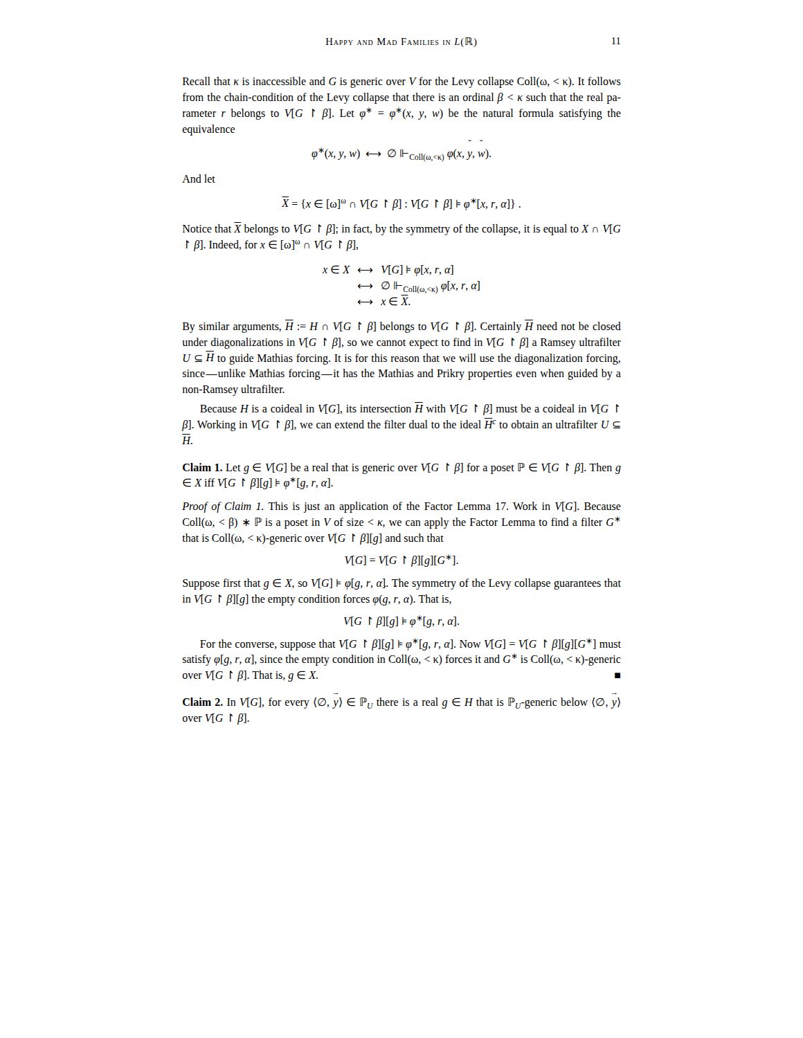Happy and Mad Families in L(ℝ) 11
Recall that κ is inaccessible and G is generic over V for the Levy collapse Coll(ω, < κ). It follows from the chain-condition of the Levy collapse that there is an ordinal β < κ such that the real parameter r belongs to V[G ↾ β]. Let φ∗ = φ∗(x, y, w) be the natural formula satisfying the equivalence
φ∗(x, y, w) ⟷ ∅ ⊩Coll(ω,<κ) φ(x, y, w).
And let
X = {x ∈ [ω]ω ∩ V[G ↾ β] : V[G ↾ β] ⊧ φ∗[x, r, α]} .
Notice that X belongs to V[G ↾ β]; in fact, by the symmetry of the collapse, it is equal to X ∩ V[G ↾ β]. Indeed, for x ∈ [ω]ω ∩ V[G ↾ β],
x ∈ X
⟷
V[G] ⊧ φ[x, r, α]
⟷
∅ ⊩Coll(ω,<κ) φ[x, r, α]
⟷
x ∈ X.
By similar arguments, H := H ∩ V[G ↾ β] belongs to V[G ↾ β]. Certainly H need not be closed under diagonalizations in V[G ↾ β], so we cannot expect to find in V[G ↾ β] a Ramsey ultrafilter U ⊆ H to guide Mathias forcing. It is for this reason that we will use the diagonalization forcing, since — unlike Mathias forcing — it has the Mathias and Prikry properties even when guided by a non-Ramsey ultrafilter.
Because H is a coideal in V[G], its intersection H with V[G ↾ β] must be a coideal in V[G ↾ β]. Working in V[G ↾ β], we can extend the filter dual to the ideal Hc to obtain an ultrafilter U ⊆ H.
Claim 1. Let g ∈ V[G] be a real that is generic over V[G ↾ β] for a poset ℙ ∈ V[G ↾ β]. Then g ∈ X iff V[G ↾ β][g] ⊧ φ∗[g, r, α].
Proof of Claim 1. This is just an application of the Factor Lemma 17. Work in V[G]. Because Coll(ω, < β) ∗ ℙ is a poset in V of size < κ, we can apply the Factor Lemma to find a filter G∗ that is Coll(ω, < κ)-generic over V[G ↾ β][g] and such that
V[G] = V[G ↾ β][g][G∗].
Suppose first that g ∈ X, so V[G] ⊧ φ[g, r, α]. The symmetry of the Levy collapse guarantees that in V[G ↾ β][g] the empty condition forces φ(g, r, α). That is,
V[G ↾ β][g] ⊧ φ∗[g, r, α].
For the converse, suppose that V[G ↾ β][g] ⊧ φ∗[g, r, α]. Now V[G] = V[G ↾ β][g][G∗] must satisfy φ[g, r, α], since the empty condition in Coll(ω, < κ) forces it and G∗ is Coll(ω, < κ)-generic over V[G ↾ β]. That is, g ∈ X.
Claim 2. In V[G], for every ⟨∅, y⟩ ∈ ℙU there is a real g ∈ H that is ℙU-generic below ⟨∅, y⟩ over V[G ↾ β].